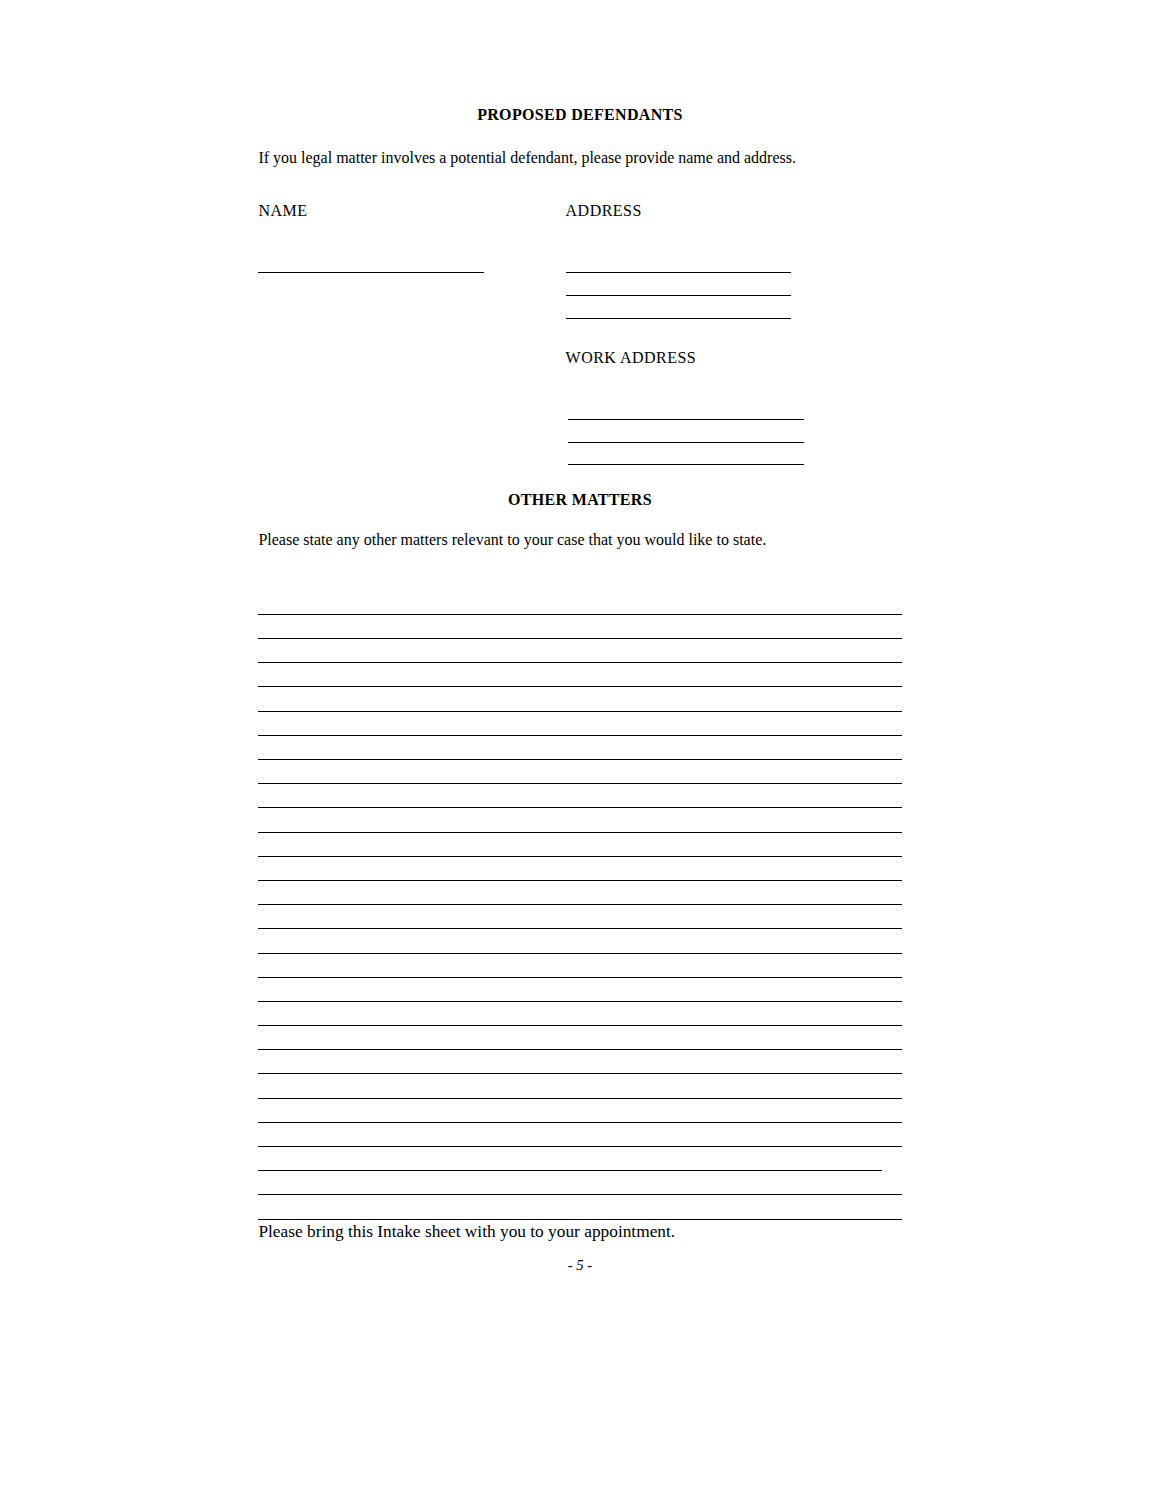PROPOSED DEFENDANTS
If you legal matter involves a potential defendant, please provide name and address.
NAME
ADDRESS
WORK ADDRESS
OTHER MATTERS
Please state any other matters relevant to your case that you would like to state.
Please bring this Intake sheet with you to your appointment.
- 5 -